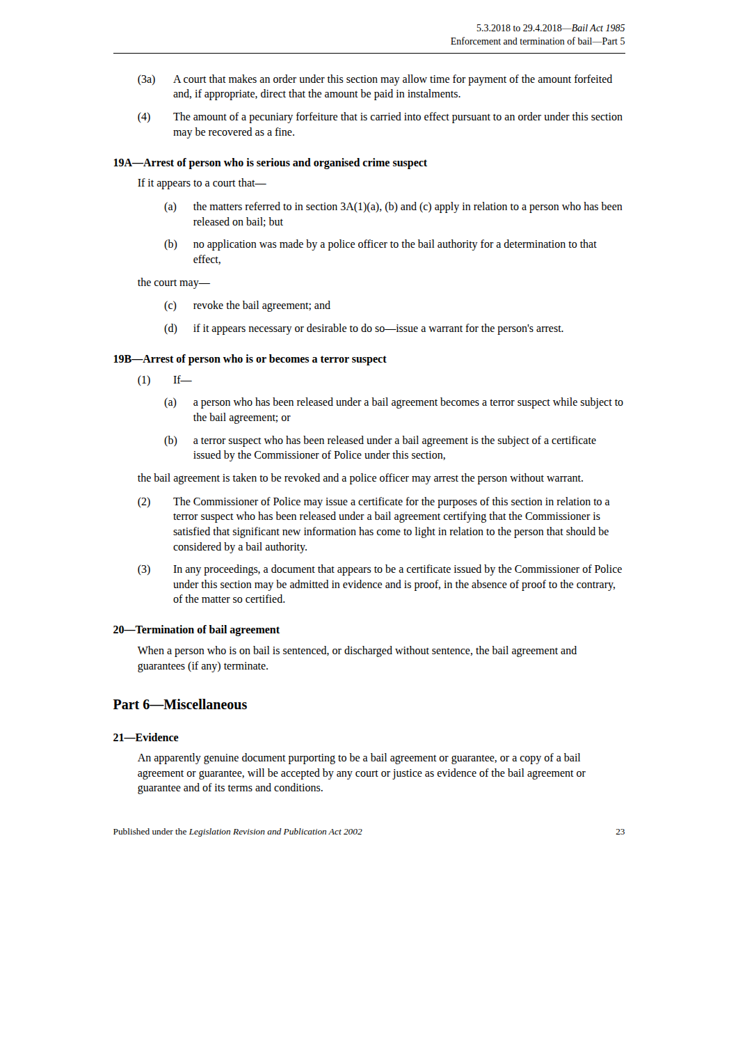5.3.2018 to 29.4.2018—Bail Act 1985
Enforcement and termination of bail—Part 5
(3a)
A court that makes an order under this section may allow time for payment of the amount forfeited and, if appropriate, direct that the amount be paid in instalments.
(4)
The amount of a pecuniary forfeiture that is carried into effect pursuant to an order under this section may be recovered as a fine.
19A—Arrest of person who is serious and organised crime suspect
If it appears to a court that—
(a)
the matters referred to in section 3A(1)(a), (b) and (c) apply in relation to a person who has been released on bail; but
(b)
no application was made by a police officer to the bail authority for a determination to that effect,
the court may—
(c)
revoke the bail agreement; and
(d)
if it appears necessary or desirable to do so—issue a warrant for the person's arrest.
19B—Arrest of person who is or becomes a terror suspect
(1)
If—
(a)
a person who has been released under a bail agreement becomes a terror suspect while subject to the bail agreement; or
(b)
a terror suspect who has been released under a bail agreement is the subject of a certificate issued by the Commissioner of Police under this section,
the bail agreement is taken to be revoked and a police officer may arrest the person without warrant.
(2)
The Commissioner of Police may issue a certificate for the purposes of this section in relation to a terror suspect who has been released under a bail agreement certifying that the Commissioner is satisfied that significant new information has come to light in relation to the person that should be considered by a bail authority.
(3)
In any proceedings, a document that appears to be a certificate issued by the Commissioner of Police under this section may be admitted in evidence and is proof, in the absence of proof to the contrary, of the matter so certified.
20—Termination of bail agreement
When a person who is on bail is sentenced, or discharged without sentence, the bail agreement and guarantees (if any) terminate.
Part 6—Miscellaneous
21—Evidence
An apparently genuine document purporting to be a bail agreement or guarantee, or a copy of a bail agreement or guarantee, will be accepted by any court or justice as evidence of the bail agreement or guarantee and of its terms and conditions.
Published under the Legislation Revision and Publication Act 2002
23